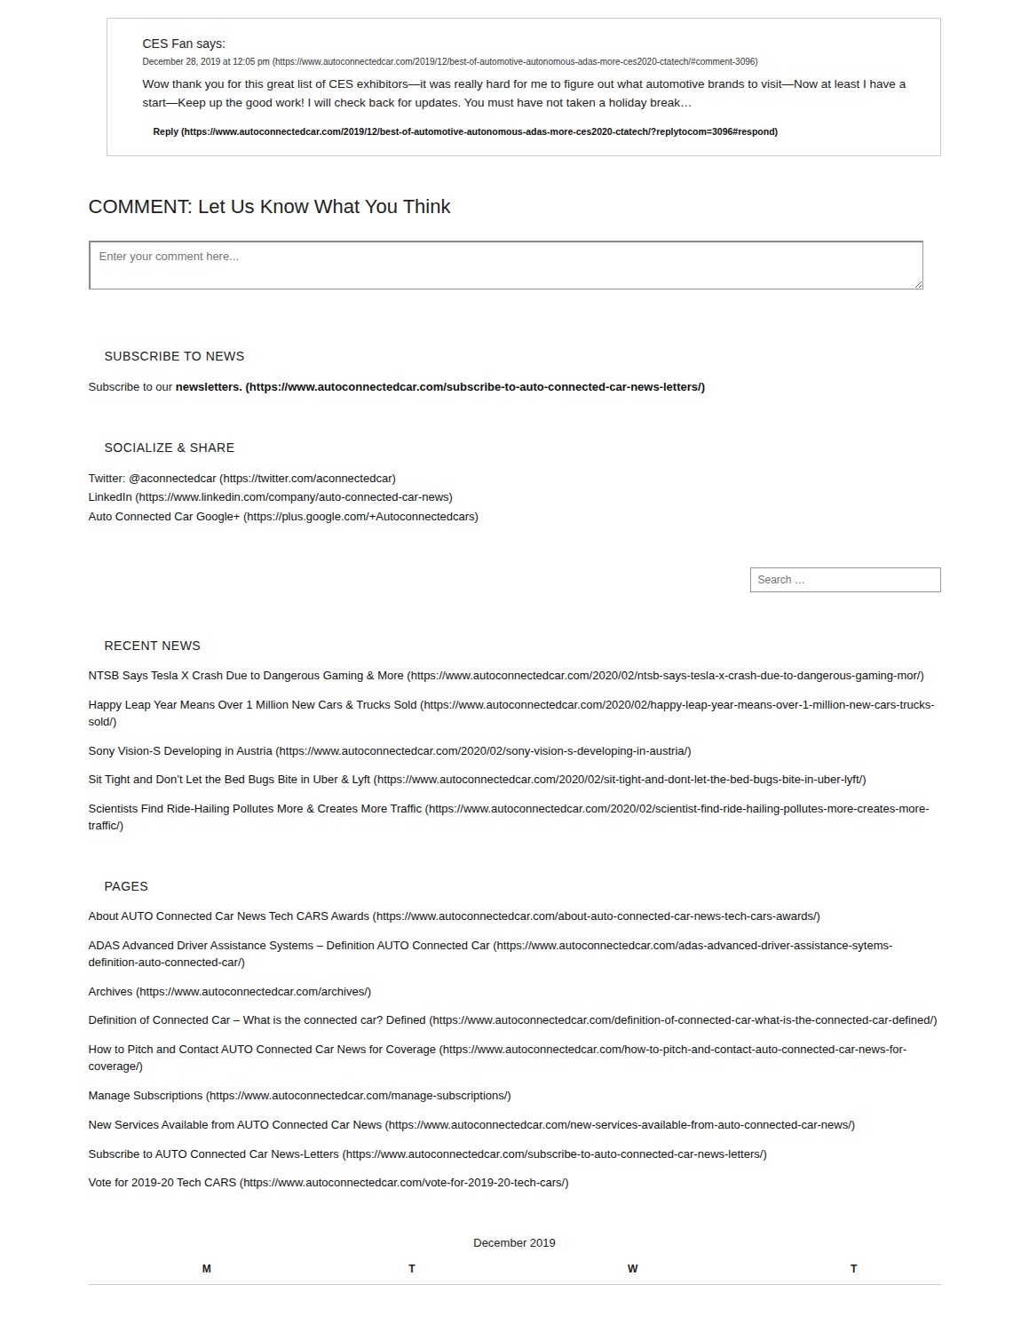CES Fan says:
December 28, 2019 at 12:05 pm (https://www.autoconnectedcar.com/2019/12/best-of-automotive-autonomous-adas-more-ces2020-ctatech/#comment-3096)
Wow thank you for this great list of CES exhibitors—it was really hard for me to figure out what automotive brands to visit—Now at least I have a start—Keep up the good work! I will check back for updates. You must have not taken a holiday break…
Reply (https://www.autoconnectedcar.com/2019/12/best-of-automotive-autonomous-adas-more-ces2020-ctatech/?replytocom=3096#respond)
COMMENT: Let Us Know What You Think
SUBSCRIBE TO NEWS
Subscribe to our newsletters. (https://www.autoconnectedcar.com/subscribe-to-auto-connected-car-news-letters/)
SOCIALIZE & SHARE
Twitter: @aconnectedcar (https://twitter.com/aconnectedcar)
LinkedIn (https://www.linkedin.com/company/auto-connected-car-news)
Auto Connected Car Google+ (https://plus.google.com/+Autoconnectedcars)
RECENT NEWS
NTSB Says Tesla X Crash Due to Dangerous Gaming & More (https://www.autoconnectedcar.com/2020/02/ntsb-says-tesla-x-crash-due-to-dangerous-gaming-mor/)
Happy Leap Year Means Over 1 Million New Cars & Trucks Sold (https://www.autoconnectedcar.com/2020/02/happy-leap-year-means-over-1-million-new-cars-trucks-sold/)
Sony Vision-S Developing in Austria (https://www.autoconnectedcar.com/2020/02/sony-vision-s-developing-in-austria/)
Sit Tight and Don’t Let the Bed Bugs Bite in Uber & Lyft (https://www.autoconnectedcar.com/2020/02/sit-tight-and-dont-let-the-bed-bugs-bite-in-uber-lyft/)
Scientists Find Ride-Hailing Pollutes More & Creates More Traffic (https://www.autoconnectedcar.com/2020/02/scientist-find-ride-hailing-pollutes-more-creates-more-traffic/)
PAGES
About AUTO Connected Car News Tech CARS Awards (https://www.autoconnectedcar.com/about-auto-connected-car-news-tech-cars-awards/)
ADAS Advanced Driver Assistance Systems – Definition AUTO Connected Car (https://www.autoconnectedcar.com/adas-advanced-driver-assistance-sytems-definition-auto-connected-car/)
Archives (https://www.autoconnectedcar.com/archives/)
Definition of Connected Car – What is the connected car? Defined (https://www.autoconnectedcar.com/definition-of-connected-car-what-is-the-connected-car-defined/)
How to Pitch and Contact AUTO Connected Car News for Coverage (https://www.autoconnectedcar.com/how-to-pitch-and-contact-auto-connected-car-news-for-coverage/)
Manage Subscriptions (https://www.autoconnectedcar.com/manage-subscriptions/)
New Services Available from AUTO Connected Car News (https://www.autoconnectedcar.com/new-services-available-from-auto-connected-car-news/)
Subscribe to AUTO Connected Car News-Letters (https://www.autoconnectedcar.com/subscribe-to-auto-connected-car-news-letters/)
Vote for 2019-20 Tech CARS (https://www.autoconnectedcar.com/vote-for-2019-20-tech-cars/)
December 2019
| M | T | W | T |
| --- | --- | --- | --- |